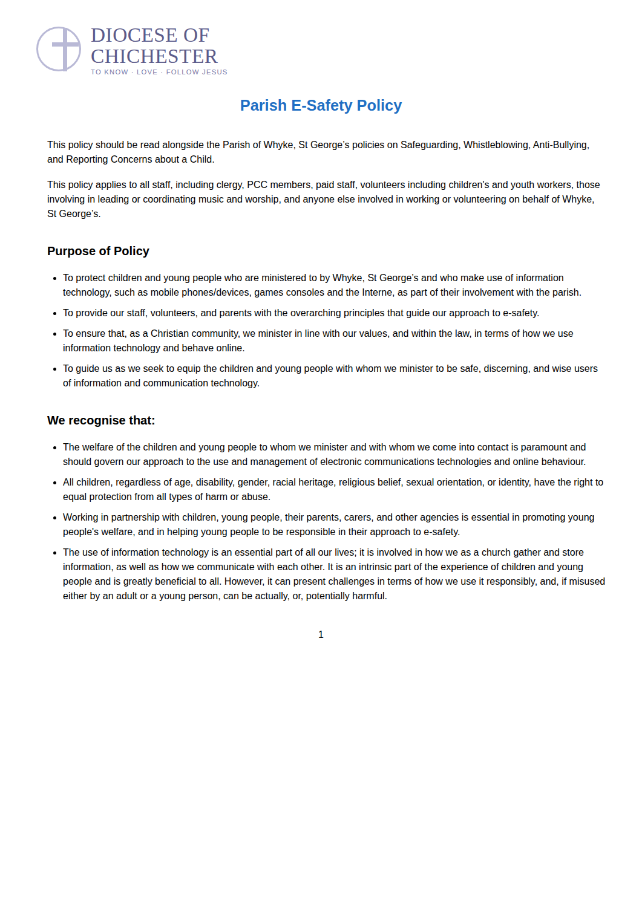DIOCESE OF
CHICHESTER
TO KNOW · LOVE · FOLLOW JESUS
Parish E-Safety Policy
This policy should be read alongside the Parish of Whyke, St George’s policies on Safeguarding, Whistleblowing, Anti-Bullying, and Reporting Concerns about a Child.
This policy applies to all staff, including clergy, PCC members, paid staff, volunteers including children's and youth workers, those involving in leading or coordinating music and worship, and anyone else involved in working or volunteering on behalf of Whyke, St George’s.
Purpose of Policy
To protect children and young people who are ministered to by Whyke, St George’s and who make use of information technology, such as mobile phones/devices, games consoles and the Interne, as part of their involvement with the parish.
To provide our staff, volunteers, and parents with the overarching principles that guide our approach to e-safety.
To ensure that, as a Christian community, we minister in line with our values, and within the law, in terms of how we use information technology and behave online.
To guide us as we seek to equip the children and young people with whom we minister to be safe, discerning, and wise users of information and communication technology.
We recognise that:
The welfare of the children and young people to whom we minister and with whom we come into contact is paramount and should govern our approach to the use and management of electronic communications technologies and online behaviour.
All children, regardless of age, disability, gender, racial heritage, religious belief, sexual orientation, or identity, have the right to equal protection from all types of harm or abuse.
Working in partnership with children, young people, their parents, carers, and other agencies is essential in promoting young people's welfare, and in helping young people to be responsible in their approach to e-safety.
The use of information technology is an essential part of all our lives; it is involved in how we as a church gather and store information, as well as how we communicate with each other. It is an intrinsic part of the experience of children and young people and is greatly beneficial to all. However, it can present challenges in terms of how we use it responsibly, and, if misused either by an adult or a young person, can be actually, or, potentially harmful.
1